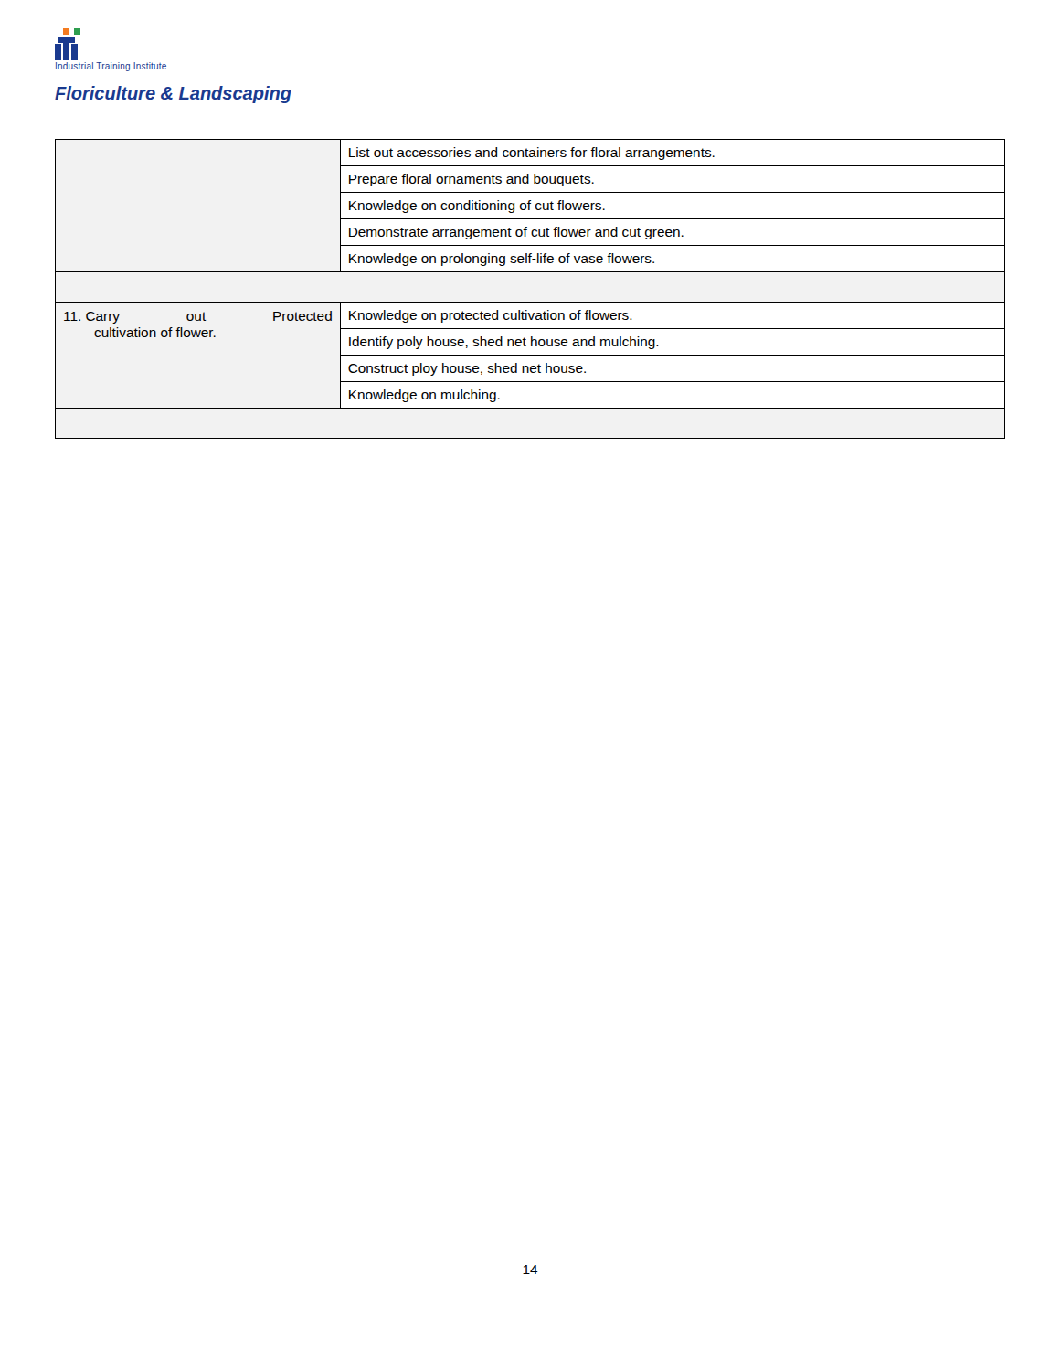Industrial Training Institute
Floriculture & Landscaping
| | List out accessories and containers for floral arrangements. |
| Prepare floral ornaments and bouquets. |
| Knowledge on conditioning of cut flowers. |
| Demonstrate arrangement of cut flower and cut green. |
| Knowledge on prolonging self-life of vase flowers. |
| 11. Carry out Protected cultivation of flower. | Knowledge on protected cultivation of flowers. |
| Identify poly house, shed net house and mulching. |
| Construct ploy house, shed net house. |
| Knowledge on mulching. |
14